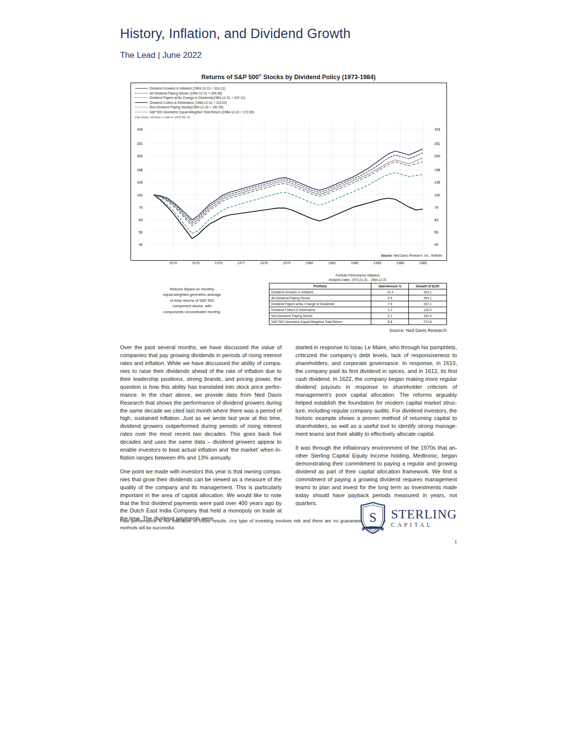History, Inflation, and Dividend Growth
The Lead | June 2022
Returns of S&P 500® Stocks by Dividend Policy (1973-1984)
Dividend Growers & Initiators (1984-12-31 = 324.12)
All Dividend-Paying Stocks (1984-12-31 = 294.08)
Dividend Payers w/No Change in Dividends(1984-12-31 = 247.12)
Dividend Cutters & Eliminators (1984-12-31 = 115.02)
Non-Dividend Paying Stocks(1984-12-31 = 181.55)
S&P 500 Geometric Equal-Weighted Total Return (1984-12-31 = 272.83)
Clip Notes: All lines = 100 on 1973-01-31
316 251 200 158 126 100 79 63 50 40
316 251 200 158 126 100 79 63 50 40
Source: Ned Davis Research, Inc., Refinitiv
1974 1975 1976 1977 1978 1979 1980 1981 1982 1983 1984 1985
Returns Based on monthly
equal-weighted geometric average
of total returns of S&P 500
component stocks, with
components reconstituted monthly.
Portfolio Performance Statistics Analysis Dates: 1973-01-31 - 1984-12-31
| Portfolio | Gain/Annum % | Growth of $100 |
| --- | --- | --- |
| Dividend Growers & Initiators | 10.4 | 324.1 |
| All Dividend-Paying Stocks | 9.5 | 294.1 |
| Dividend Payers w/No Change in Dividends | 7.9 | 247.1 |
| Dividend Cutters & Eliminators | 1.2 | 115.0 |
| Non-Dividend Paying Stocks | 5.1 | 181.6 |
| S&P 500 Geometric Equal-Weighted Total Return | 8.8 | 272.8 |
Source: Ned Davis Research
Over the past several months, we have discussed the value of companies that pay growing dividends in periods of rising interest rates and inflation. While we have discussed the ability of companies to raise their dividends ahead of the rate of inflation due to their leadership positions, strong brands, and pricing power, the question is how this ability has translated into stock price performance. In the chart above, we provide data from Ned Davis Research that shows the performance of dividend growers during the same decade we cited last month where there was a period of high, sustained inflation. Just as we wrote last year at this time, dividend growers outperformed during periods of rising interest rates over the most recent two decades. This goes back five decades and uses the same data – dividend growers appear to enable investors to beat actual inflation and ‘the market’ when inflation ranges between 4% and 13% annually.
One point we made with investors this year is that owning companies that grow their dividends can be viewed as a measure of the quality of the company and its management. This is particularly important in the area of capital allocation. We would like to note that the first dividend payments were paid over 400 years ago by the Dutch East India Company that held a monopoly on trade at the time. The dividend payments were
started in response to Issac Le Maire, who through his pamphlets, criticized the company’s debt levels, lack of responsiveness to shareholders, and corporate governance. In response, in 1610, the company paid its first dividend in spices, and in 1612, its first cash dividend. In 1622, the company began making more regular dividend payouts in response to shareholder criticism of management’s poor capital allocation. The reforms arguably helped establish the foundation for modern capital market structure, including regular company audits. For dividend investors, the historic example shows a proven method of returning capital to shareholders, as well as a useful tool to identify strong management teams and their ability to effectively allocate capital.
It was through the inflationary environment of the 1970s that another Sterling Capital Equity Income holding, Medtronic, began demonstrating their commitment to paying a regular and growing dividend as part of their capital allocation framework. We find a commitment of paying a growing dividend requires management teams to plan and invest for the long term as investments made today should have payback periods measured in years, not quarters.
Past performance is not indicative of future results. Any type of investing involves risk and there are no guarantees that these methods will be successful.
S PULSUS UT LIBERA
STERLING
CAPITAL
1